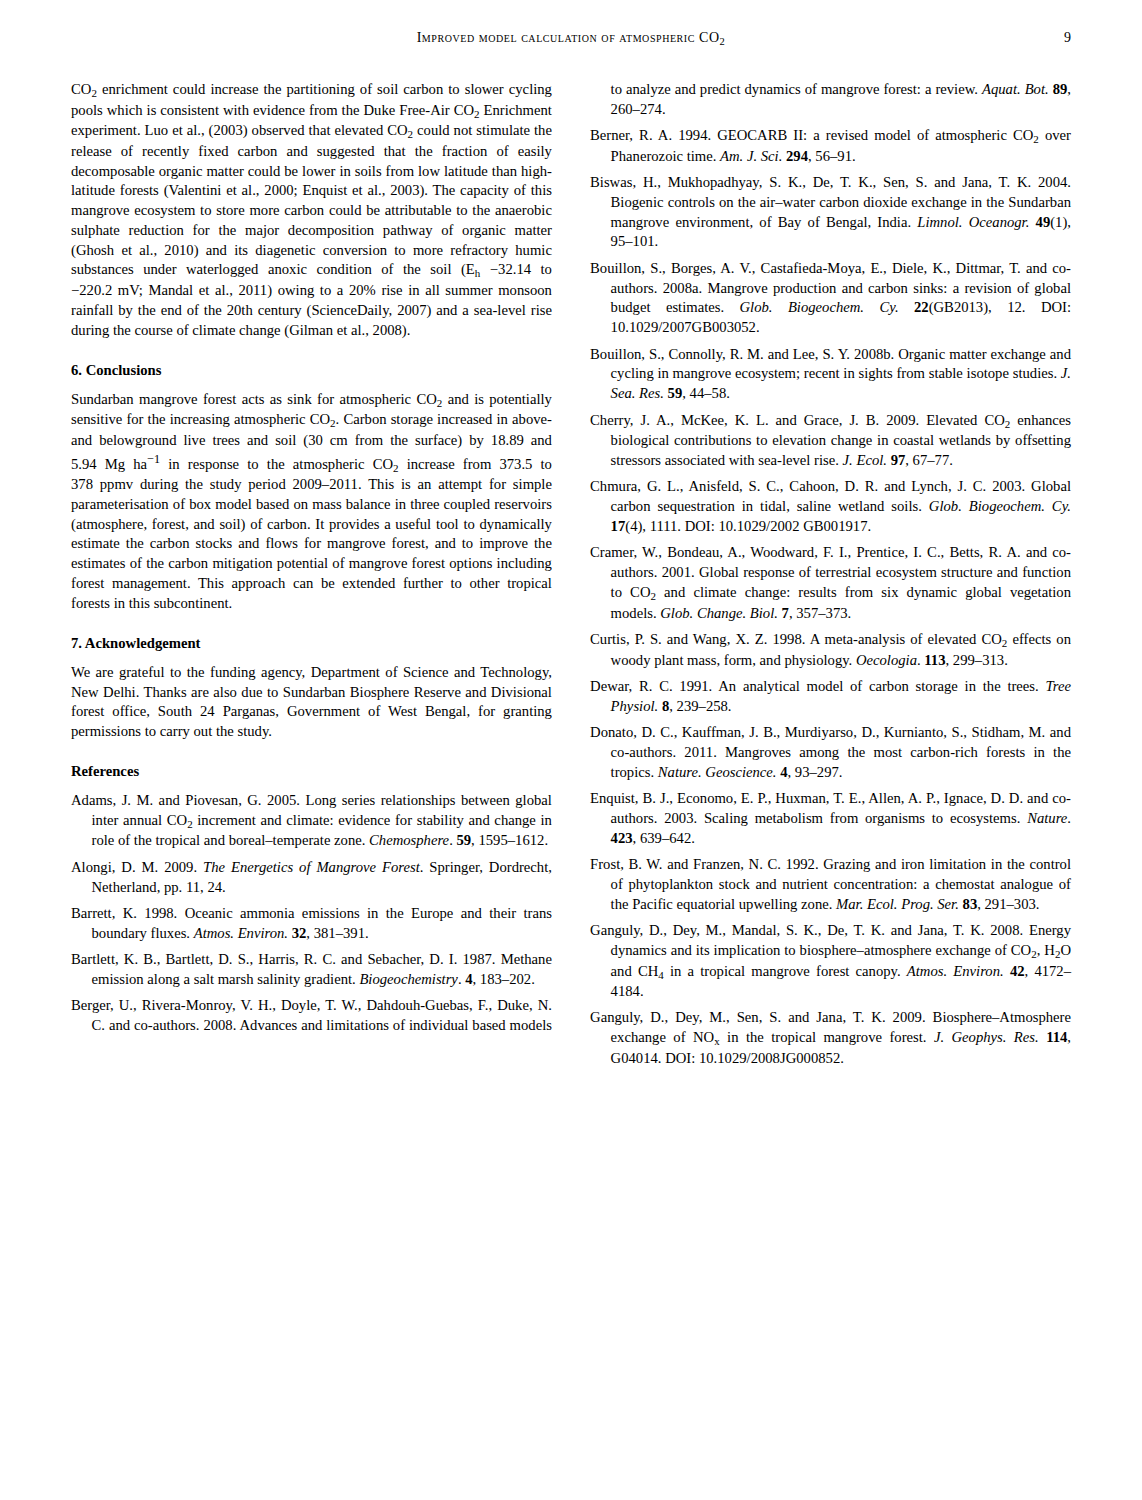Improved model calculation of atmospheric CO2 9
CO2 enrichment could increase the partitioning of soil carbon to slower cycling pools which is consistent with evidence from the Duke Free-Air CO2 Enrichment experiment. Luo et al., (2003) observed that elevated CO2 could not stimulate the release of recently fixed carbon and suggested that the fraction of easily decomposable organic matter could be lower in soils from low latitude than high-latitude forests (Valentini et al., 2000; Enquist et al., 2003). The capacity of this mangrove ecosystem to store more carbon could be attributable to the anaerobic sulphate reduction for the major decomposition pathway of organic matter (Ghosh et al., 2010) and its diagenetic conversion to more refractory humic substances under waterlogged anoxic condition of the soil (Eh −32.14 to −220.2 mV; Mandal et al., 2011) owing to a 20% rise in all summer monsoon rainfall by the end of the 20th century (ScienceDaily, 2007) and a sea-level rise during the course of climate change (Gilman et al., 2008).
6. Conclusions
Sundarban mangrove forest acts as sink for atmospheric CO2 and is potentially sensitive for the increasing atmospheric CO2. Carbon storage increased in above- and belowground live trees and soil (30 cm from the surface) by 18.89 and 5.94 Mg ha−1 in response to the atmospheric CO2 increase from 373.5 to 378 ppmv during the study period 2009–2011. This is an attempt for simple parameterisation of box model based on mass balance in three coupled reservoirs (atmosphere, forest, and soil) of carbon. It provides a useful tool to dynamically estimate the carbon stocks and flows for mangrove forest, and to improve the estimates of the carbon mitigation potential of mangrove forest options including forest management. This approach can be extended further to other tropical forests in this subcontinent.
7. Acknowledgement
We are grateful to the funding agency, Department of Science and Technology, New Delhi. Thanks are also due to Sundarban Biosphere Reserve and Divisional forest office, South 24 Parganas, Government of West Bengal, for granting permissions to carry out the study.
References
Adams, J. M. and Piovesan, G. 2005. Long series relationships between global inter annual CO2 increment and climate: evidence for stability and change in role of the tropical and boreal–temperate zone. Chemosphere. 59, 1595–1612.
Alongi, D. M. 2009. The Energetics of Mangrove Forest. Springer, Dordrecht, Netherland, pp. 11, 24.
Barrett, K. 1998. Oceanic ammonia emissions in the Europe and their trans boundary fluxes. Atmos. Environ. 32, 381–391.
Bartlett, K. B., Bartlett, D. S., Harris, R. C. and Sebacher, D. I. 1987. Methane emission along a salt marsh salinity gradient. Biogeochemistry. 4, 183–202.
Berger, U., Rivera-Monroy, V. H., Doyle, T. W., Dahdouh-Guebas, F., Duke, N. C. and co-authors. 2008. Advances and limitations of individual based models to analyze and predict dynamics of mangrove forest: a review. Aquat. Bot. 89, 260–274.
Berner, R. A. 1994. GEOCARB II: a revised model of atmospheric CO2 over Phanerozoic time. Am. J. Sci. 294, 56–91.
Biswas, H., Mukhopadhyay, S. K., De, T. K., Sen, S. and Jana, T. K. 2004. Biogenic controls on the air–water carbon dioxide exchange in the Sundarban mangrove environment, of Bay of Bengal, India. Limnol. Oceanogr. 49(1), 95–101.
Bouillon, S., Borges, A. V., Castafieda-Moya, E., Diele, K., Dittmar, T. and co-authors. 2008a. Mangrove production and carbon sinks: a revision of global budget estimates. Glob. Biogeochem. Cy. 22(GB2013), 12. DOI: 10.1029/2007GB003052.
Bouillon, S., Connolly, R. M. and Lee, S. Y. 2008b. Organic matter exchange and cycling in mangrove ecosystem; recent in sights from stable isotope studies. J. Sea. Res. 59, 44–58.
Cherry, J. A., McKee, K. L. and Grace, J. B. 2009. Elevated CO2 enhances biological contributions to elevation change in coastal wetlands by offsetting stressors associated with sea-level rise. J. Ecol. 97, 67–77.
Chmura, G. L., Anisfeld, S. C., Cahoon, D. R. and Lynch, J. C. 2003. Global carbon sequestration in tidal, saline wetland soils. Glob. Biogeochem. Cy. 17(4), 1111. DOI: 10.1029/2002 GB001917.
Cramer, W., Bondeau, A., Woodward, F. I., Prentice, I. C., Betts, R. A. and co-authors. 2001. Global response of terrestrial ecosystem structure and function to CO2 and climate change: results from six dynamic global vegetation models. Glob. Change. Biol. 7, 357–373.
Curtis, P. S. and Wang, X. Z. 1998. A meta-analysis of elevated CO2 effects on woody plant mass, form, and physiology. Oecologia. 113, 299–313.
Dewar, R. C. 1991. An analytical model of carbon storage in the trees. Tree Physiol. 8, 239–258.
Donato, D. C., Kauffman, J. B., Murdiyarso, D., Kurnianto, S., Stidham, M. and co-authors. 2011. Mangroves among the most carbon-rich forests in the tropics. Nature. Geoscience. 4, 93–297.
Enquist, B. J., Economo, E. P., Huxman, T. E., Allen, A. P., Ignace, D. D. and co-authors. 2003. Scaling metabolism from organisms to ecosystems. Nature. 423, 639–642.
Frost, B. W. and Franzen, N. C. 1992. Grazing and iron limitation in the control of phytoplankton stock and nutrient concentration: a chemostat analogue of the Pacific equatorial upwelling zone. Mar. Ecol. Prog. Ser. 83, 291–303.
Ganguly, D., Dey, M., Mandal, S. K., De, T. K. and Jana, T. K. 2008. Energy dynamics and its implication to biosphere–atmosphere exchange of CO2, H2O and CH4 in a tropical mangrove forest canopy. Atmos. Environ. 42, 4172–4184.
Ganguly, D., Dey, M., Sen, S. and Jana, T. K. 2009. Biosphere–Atmosphere exchange of NOx in the tropical mangrove forest. J. Geophys. Res. 114, G04014. DOI: 10.1029/2008JG000852.